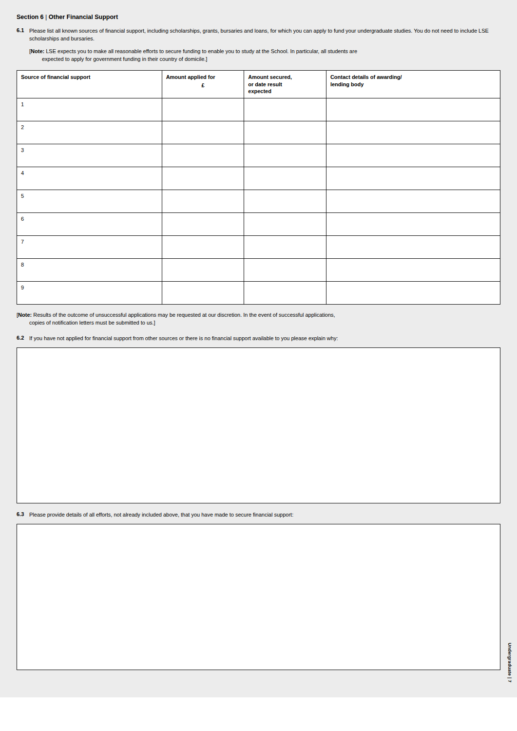Section 6 | Other Financial Support
6.1 Please list all known sources of financial support, including scholarships, grants, bursaries and loans, for which you can apply to fund your undergraduate studies. You do not need to include LSE scholarships and bursaries.
[Note: LSE expects you to make all reasonable efforts to secure funding to enable you to study at the School. In particular, all students are expected to apply for government funding in their country of domicile.]
| Source of financial support | Amount applied for £ | Amount secured, or date result expected | Contact details of awarding/ lending body |
| --- | --- | --- | --- |
| 1 | | | |
| 2 | | | |
| 3 | | | |
| 4 | | | |
| 5 | | | |
| 6 | | | |
| 7 | | | |
| 8 | | | |
| 9 | | | |
[Note: Results of the outcome of unsuccessful applications may be requested at our discretion. In the event of successful applications, copies of notification letters must be submitted to us.]
6.2 If you have not applied for financial support from other sources or there is no financial support available to you please explain why:
6.3 Please provide details of all efforts, not already included above, that you have made to secure financial support:
Undergraduate | 7